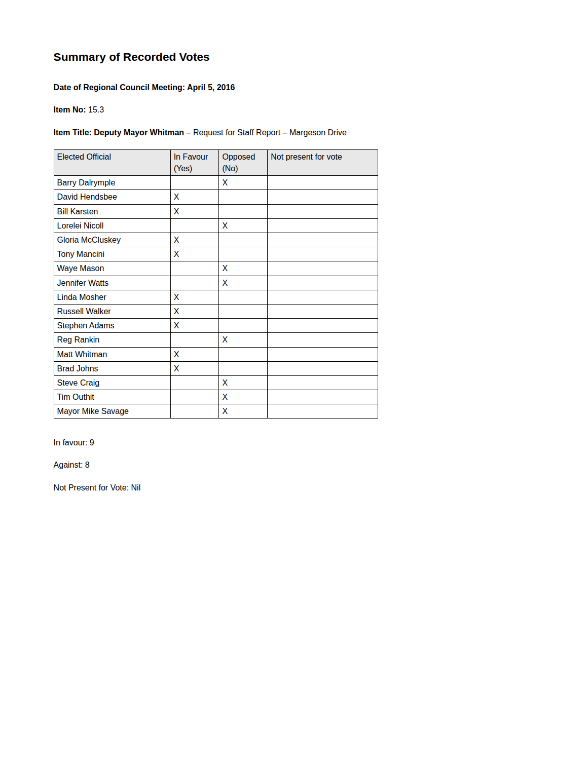Summary of Recorded Votes
Date of Regional Council Meeting: April 5, 2016
Item No: 15.3
Item Title: Deputy Mayor Whitman – Request for Staff Report – Margeson Drive
| Elected Official | In Favour (Yes) | Opposed (No) | Not present for vote |
| --- | --- | --- | --- |
| Barry Dalrymple | | X | |
| David Hendsbee | X | | |
| Bill Karsten | X | | |
| Lorelei Nicoll | | X | |
| Gloria McCluskey | X | | |
| Tony Mancini | X | | |
| Waye Mason | | X | |
| Jennifer Watts | | X | |
| Linda Mosher | X | | |
| Russell Walker | X | | |
| Stephen Adams | X | | |
| Reg Rankin | | X | |
| Matt Whitman | X | | |
| Brad Johns | X | | |
| Steve Craig | | X | |
| Tim Outhit | | X | |
| Mayor Mike Savage | | X | |
In favour: 9
Against: 8
Not Present for Vote: Nil